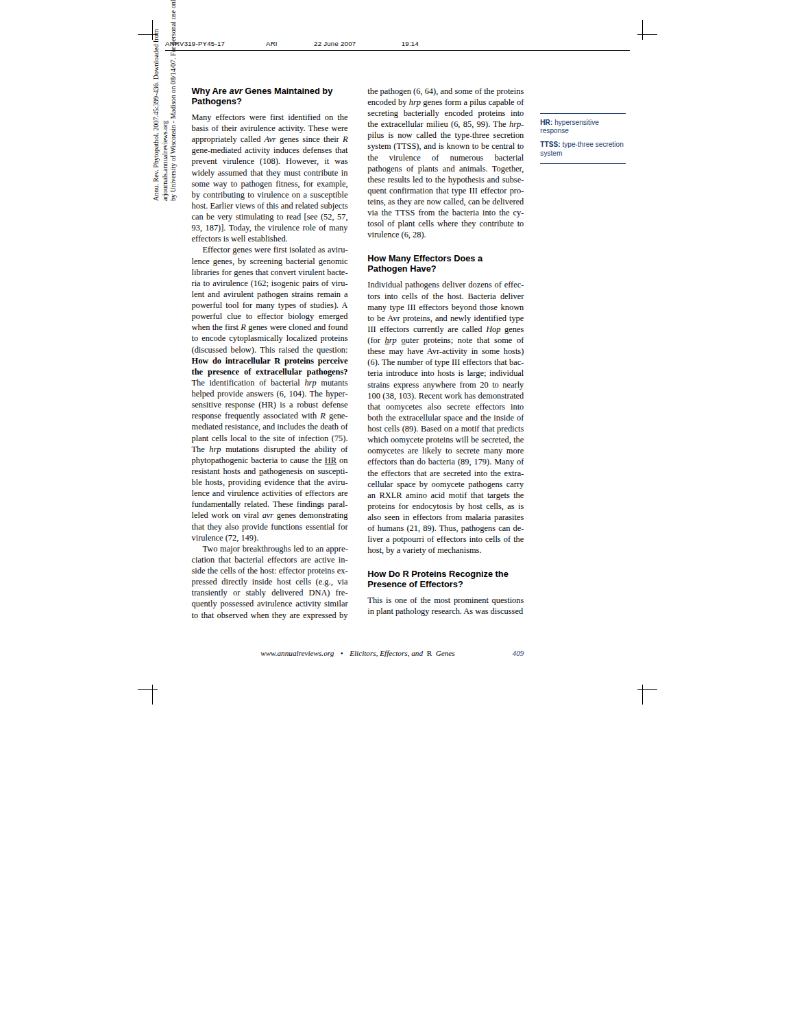ANRV319-PY45-17 ARI 22 June 2007 19:14
Annu. Rev. Phytopathol. 2007.45:399-436. Downloaded from arjournals.annualreviews.org
by University of Wisconsin - Madison on 08/14/07. For personal use only.
Why Are avr Genes Maintained by Pathogens?
Many effectors were first identified on the basis of their avirulence activity. These were appropriately called Avr genes since their R gene-mediated activity induces defenses that prevent virulence (108). However, it was widely assumed that they must contribute in some way to pathogen fitness, for example, by contributing to virulence on a susceptible host. Earlier views of this and related subjects can be very stimulating to read [see (52, 57, 93, 187)]. Today, the virulence role of many effectors is well established.
Effector genes were first isolated as avirulence genes, by screening bacterial genomic libraries for genes that convert virulent bacteria to avirulence (162; isogenic pairs of virulent and avirulent pathogen strains remain a powerful tool for many types of studies). A powerful clue to effector biology emerged when the first R genes were cloned and found to encode cytoplasmically localized proteins (discussed below). This raised the question: How do intracellular R proteins perceive the presence of extracellular pathogens? The identification of bacterial hrp mutants helped provide answers (6, 104). The hypersensitive response (HR) is a robust defense response frequently associated with R gene-mediated resistance, and includes the death of plant cells local to the site of infection (75). The hrp mutations disrupted the ability of phytopathogenic bacteria to cause the HR on resistant hosts and pathogenesis on susceptible hosts, providing evidence that the avirulence and virulence activities of effectors are fundamentally related. These findings paralleled work on viral avr genes demonstrating that they also provide functions essential for virulence (72, 149).
Two major breakthroughs led to an appreciation that bacterial effectors are active inside the cells of the host: effector proteins expressed directly inside host cells (e.g., via transiently or stably delivered DNA) frequently possessed avirulence activity similar to that observed when they are expressed by the pathogen (6, 64), and some of the proteins encoded by hrp genes form a pilus capable of secreting bacterially encoded proteins into the extracellular milieu (6, 85, 99). The hrp-pilus is now called the type-three secretion system (TTSS), and is known to be central to the virulence of numerous bacterial pathogens of plants and animals. Together, these results led to the hypothesis and subsequent confirmation that type III effector proteins, as they are now called, can be delivered via the TTSS from the bacteria into the cytosol of plant cells where they contribute to virulence (6, 28).
How Many Effectors Does a Pathogen Have?
Individual pathogens deliver dozens of effectors into cells of the host. Bacteria deliver many type III effectors beyond those known to be Avr proteins, and newly identified type III effectors currently are called Hop genes (for hrp outer proteins; note that some of these may have Avr-activity in some hosts) (6). The number of type III effectors that bacteria introduce into hosts is large; individual strains express anywhere from 20 to nearly 100 (38, 103). Recent work has demonstrated that oomycetes also secrete effectors into both the extracellular space and the inside of host cells (89). Based on a motif that predicts which oomycete proteins will be secreted, the oomycetes are likely to secrete many more effectors than do bacteria (89, 179). Many of the effectors that are secreted into the extracellular space by oomycete pathogens carry an RXLR amino acid motif that targets the proteins for endocytosis by host cells, as is also seen in effectors from malaria parasites of humans (21, 89). Thus, pathogens can deliver a potpourri of effectors into cells of the host, by a variety of mechanisms.
How Do R Proteins Recognize the Presence of Effectors?
This is one of the most prominent questions in plant pathology research. As was discussed
HR: hypersensitive response
TTSS: type-three secretion system
www.annualreviews.org • Elicitors, Effectors, and R Genes 409